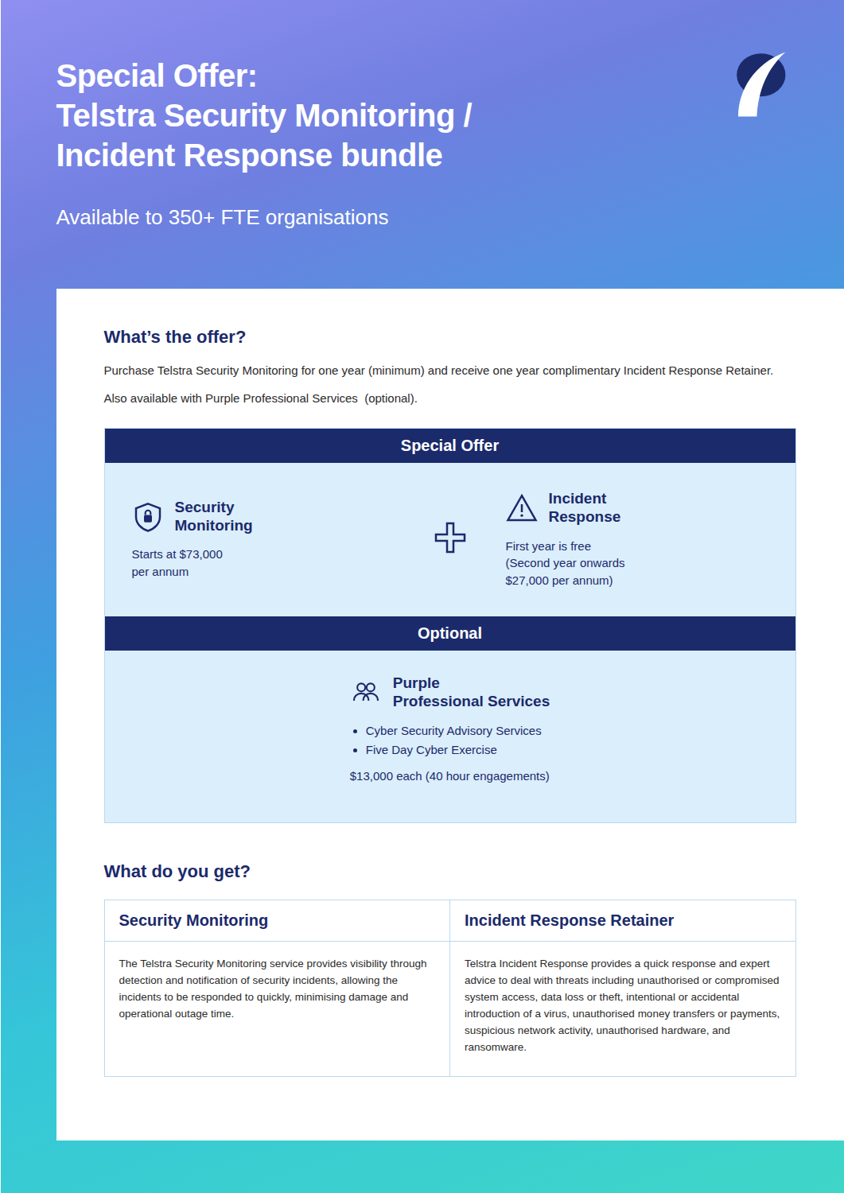Special Offer:
Telstra Security Monitoring /
Incident Response bundle
Available to 350+ FTE organisations
What’s the offer?
Purchase Telstra Security Monitoring for one year (minimum) and receive one year complimentary Incident Response Retainer.
Also available with Purple Professional Services (optional).
Special Offer
Security
Monitoring
Starts at $73,000
per annum
Incident
Response
First year is free
(Second year onwards
$27,000 per annum)
Optional
Purple
Professional Services
Cyber Security Advisory Services
Five Day Cyber Exercise
$13,000 each (40 hour engagements)
What do you get?
| Security Monitoring | Incident Response Retainer |
| --- | --- |
| The Telstra Security Monitoring service provides visibility through detection and notification of security incidents, allowing the incidents to be responded to quickly, minimising damage and operational outage time. | Telstra Incident Response provides a quick response and expert advice to deal with threats including unauthorised or compromised system access, data loss or theft, intentional or accidental introduction of a virus, unauthorised money transfers or payments, suspicious network activity, unauthorised hardware, and ransomware. |